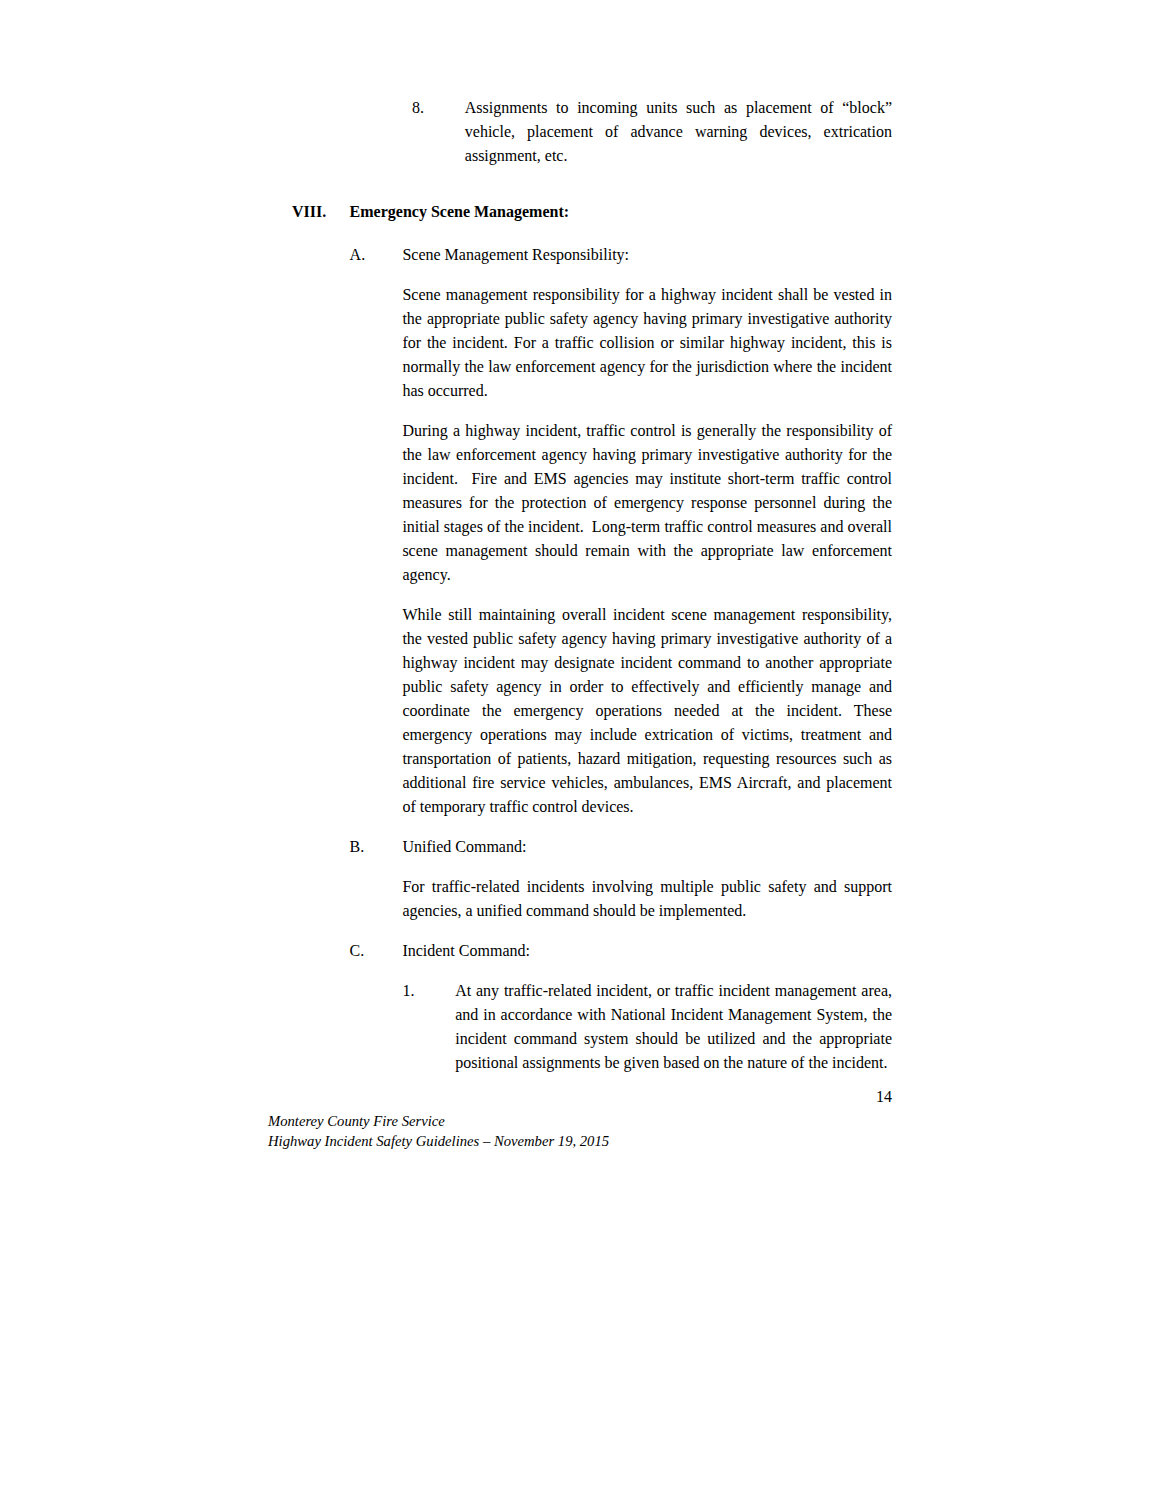8. Assignments to incoming units such as placement of “block” vehicle, placement of advance warning devices, extrication assignment, etc.
VIII. Emergency Scene Management:
A. Scene Management Responsibility:
Scene management responsibility for a highway incident shall be vested in the appropriate public safety agency having primary investigative authority for the incident. For a traffic collision or similar highway incident, this is normally the law enforcement agency for the jurisdiction where the incident has occurred.
During a highway incident, traffic control is generally the responsibility of the law enforcement agency having primary investigative authority for the incident. Fire and EMS agencies may institute short-term traffic control measures for the protection of emergency response personnel during the initial stages of the incident. Long-term traffic control measures and overall scene management should remain with the appropriate law enforcement agency.
While still maintaining overall incident scene management responsibility, the vested public safety agency having primary investigative authority of a highway incident may designate incident command to another appropriate public safety agency in order to effectively and efficiently manage and coordinate the emergency operations needed at the incident. These emergency operations may include extrication of victims, treatment and transportation of patients, hazard mitigation, requesting resources such as additional fire service vehicles, ambulances, EMS Aircraft, and placement of temporary traffic control devices.
B. Unified Command:
For traffic-related incidents involving multiple public safety and support agencies, a unified command should be implemented.
C. Incident Command:
1. At any traffic-related incident, or traffic incident management area, and in accordance with National Incident Management System, the incident command system should be utilized and the appropriate positional assignments be given based on the nature of the incident.
14 Monterey County Fire Service
Highway Incident Safety Guidelines – November 19, 2015